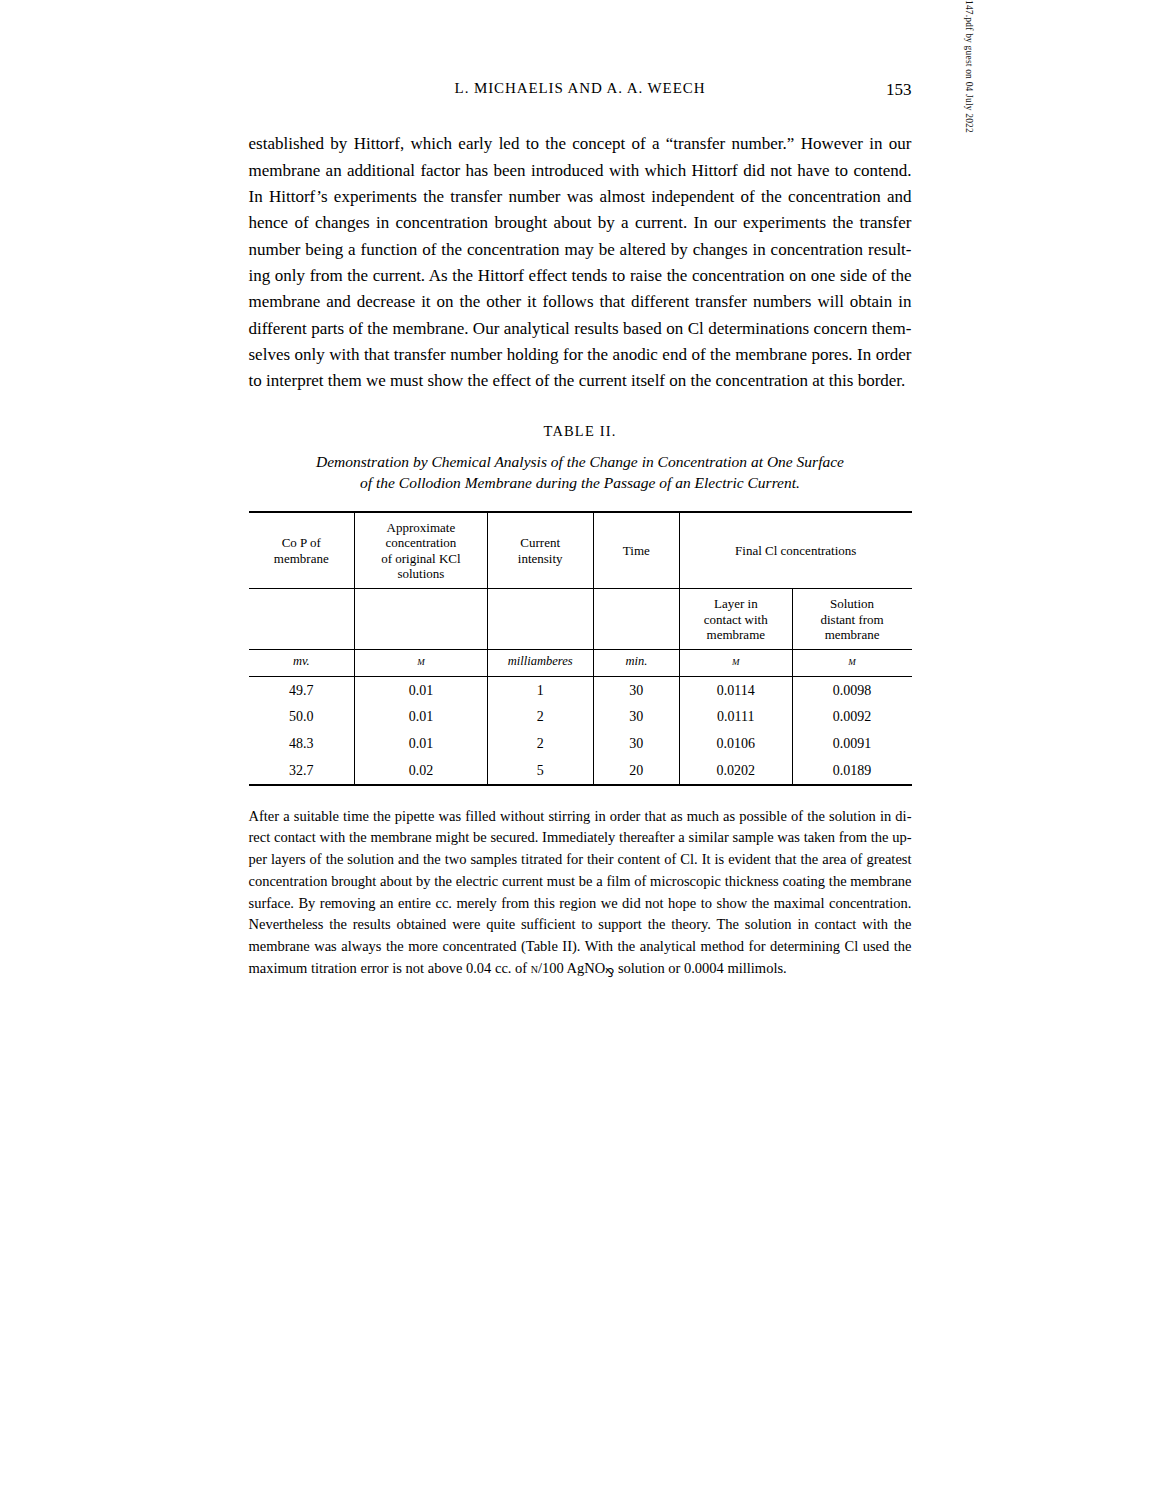Downloaded from http://rupress.org/jgp/article-pdf/11/2/147/1217073/147.pdf by guest on 04 July 2022
L. MICHAELIS AND A. A. WEECH 153
established by Hittorf, which early led to the concept of a “transfer number.” However in our membrane an additional factor has been introduced with which Hittorf did not have to contend. In Hittorf’s experiments the transfer number was almost independent of the concentration and hence of changes in concentration brought about by a current. In our experiments the transfer number being a function of the concentration may be altered by changes in concentration resulting only from the current. As the Hittorf effect tends to raise the concentration on one side of the membrane and decrease it on the other it follows that different transfer numbers will obtain in different parts of the membrane. Our analytical results based on Cl determinations concern themselves only with that transfer number holding for the anodic end of the membrane pores. In order to interpret them we must show the effect of the current itself on the concentration at this border.
TABLE II.
Demonstration by Chemical Analysis of the Change in Concentration at One Surface
of the Collodion Membrane during the Passage of an Electric Current.
| Co P of membrane | Approximate concentration of original KCl solutions | Current intensity | Time | Final Cl concentrations |
| --- | --- | --- | --- | --- |
| | | | | Layer in contact with membrame | Solution distant from membrane |
| mv. | m | milliamberes | min. | m | m |
| 49.7 | 0.01 | 1 | 30 | 0.0114 | 0.0098 |
| 50.0 | 0.01 | 2 | 30 | 0.0111 | 0.0092 |
| 48.3 | 0.01 | 2 | 30 | 0.0106 | 0.0091 |
| 32.7 | 0.02 | 5 | 20 | 0.0202 | 0.0189 |
After a suitable time the pipette was filled without stirring in order that as much as possible of the solution in direct contact with the membrane might be secured. Immediately thereafter a similar sample was taken from the upper layers of the solution and the two samples titrated for their content of Cl. It is evident that the area of greatest concentration brought about by the electric current must be a film of microscopic thickness coating the membrane surface. By removing an entire cc. merely from this region we did not hope to show the maximal concentration. Nevertheless the results obtained were quite sufficient to support the theory. The solution in contact with the membrane was always the more concentrated (Table II). With the analytical method for determining Cl used the maximum titration error is not above 0.04 cc. of n/100 AgNO⅋ solution or 0.0004 millimols.